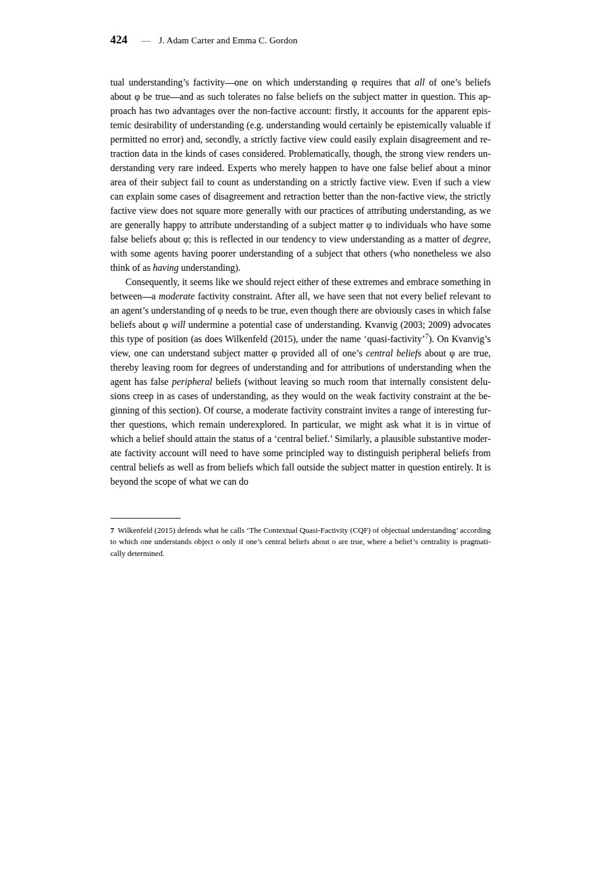424—J. Adam Carter and Emma C. Gordon
tual understanding’s factivity—one on which understanding φ requires that all of one’s beliefs about φ be true—and as such tolerates no false beliefs on the subject matter in question. This approach has two advantages over the non-factive account: firstly, it accounts for the apparent epistemic desirability of understanding (e.g. understanding would certainly be epistemically valuable if permitted no error) and, secondly, a strictly factive view could easily explain disagreement and retraction data in the kinds of cases considered. Problematically, though, the strong view renders understanding very rare indeed. Experts who merely happen to have one false belief about a minor area of their subject fail to count as understanding on a strictly factive view. Even if such a view can explain some cases of disagreement and retraction better than the non-factive view, the strictly factive view does not square more generally with our practices of attributing understanding, as we are generally happy to attribute understanding of a subject matter φ to individuals who have some false beliefs about φ; this is reflected in our tendency to view understanding as a matter of degree, with some agents having poorer understanding of a subject that others (who nonetheless we also think of as having understanding).
Consequently, it seems like we should reject either of these extremes and embrace something in between—a moderate factivity constraint. After all, we have seen that not every belief relevant to an agent’s understanding of φ needs to be true, even though there are obviously cases in which false beliefs about φ will undermine a potential case of understanding. Kvanvig (2003; 2009) advocates this type of position (as does Wilkenfeld (2015), under the name ‘quasi-factivity’7). On Kvanvig’s view, one can understand subject matter φ provided all of one’s central beliefs about φ are true, thereby leaving room for degrees of understanding and for attributions of understanding when the agent has false peripheral beliefs (without leaving so much room that internally consistent delusions creep in as cases of understanding, as they would on the weak factivity constraint at the beginning of this section). Of course, a moderate factivity constraint invites a range of interesting further questions, which remain underexplored. In particular, we might ask what it is in virtue of which a belief should attain the status of a ‘central belief.’ Similarly, a plausible substantive moderate factivity account will need to have some principled way to distinguish peripheral beliefs from central beliefs as well as from beliefs which fall outside the subject matter in question entirely. It is beyond the scope of what we can do
7 Wilkenfeld (2015) defends what he calls ‘The Contextual Quasi-Factivity (CQF) of objectual understanding’ according to which one understands object o only if one’s central beliefs about o are true, where a belief’s centrality is pragmatically determined.